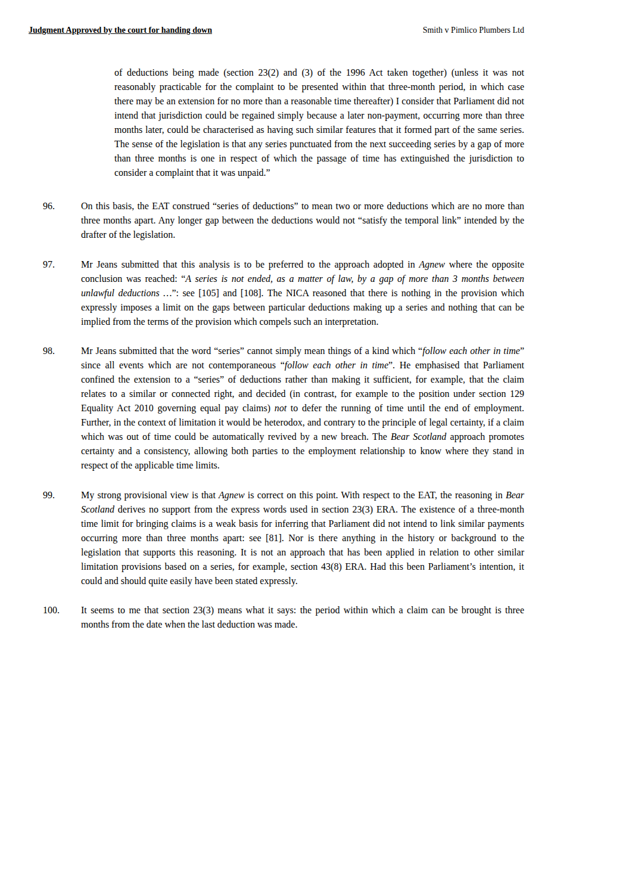Judgment Approved by the court for handing down Smith v Pimlico Plumbers Ltd
of deductions being made (section 23(2) and (3) of the 1996 Act taken together) (unless it was not reasonably practicable for the complaint to be presented within that three-month period, in which case there may be an extension for no more than a reasonable time thereafter) I consider that Parliament did not intend that jurisdiction could be regained simply because a later non-payment, occurring more than three months later, could be characterised as having such similar features that it formed part of the same series. The sense of the legislation is that any series punctuated from the next succeeding series by a gap of more than three months is one in respect of which the passage of time has extinguished the jurisdiction to consider a complaint that it was unpaid.”
On this basis, the EAT construed “series of deductions” to mean two or more deductions which are no more than three months apart. Any longer gap between the deductions would not “satisfy the temporal link” intended by the drafter of the legislation.
Mr Jeans submitted that this analysis is to be preferred to the approach adopted in Agnew where the opposite conclusion was reached: “A series is not ended, as a matter of law, by a gap of more than 3 months between unlawful deductions …”: see [105] and [108]. The NICA reasoned that there is nothing in the provision which expressly imposes a limit on the gaps between particular deductions making up a series and nothing that can be implied from the terms of the provision which compels such an interpretation.
Mr Jeans submitted that the word “series” cannot simply mean things of a kind which “follow each other in time” since all events which are not contemporaneous “follow each other in time”. He emphasised that Parliament confined the extension to a “series” of deductions rather than making it sufficient, for example, that the claim relates to a similar or connected right, and decided (in contrast, for example to the position under section 129 Equality Act 2010 governing equal pay claims) not to defer the running of time until the end of employment. Further, in the context of limitation it would be heterodox, and contrary to the principle of legal certainty, if a claim which was out of time could be automatically revived by a new breach. The Bear Scotland approach promotes certainty and a consistency, allowing both parties to the employment relationship to know where they stand in respect of the applicable time limits.
My strong provisional view is that Agnew is correct on this point. With respect to the EAT, the reasoning in Bear Scotland derives no support from the express words used in section 23(3) ERA. The existence of a three-month time limit for bringing claims is a weak basis for inferring that Parliament did not intend to link similar payments occurring more than three months apart: see [81]. Nor is there anything in the history or background to the legislation that supports this reasoning. It is not an approach that has been applied in relation to other similar limitation provisions based on a series, for example, section 43(8) ERA. Had this been Parliament’s intention, it could and should quite easily have been stated expressly.
It seems to me that section 23(3) means what it says: the period within which a claim can be brought is three months from the date when the last deduction was made.